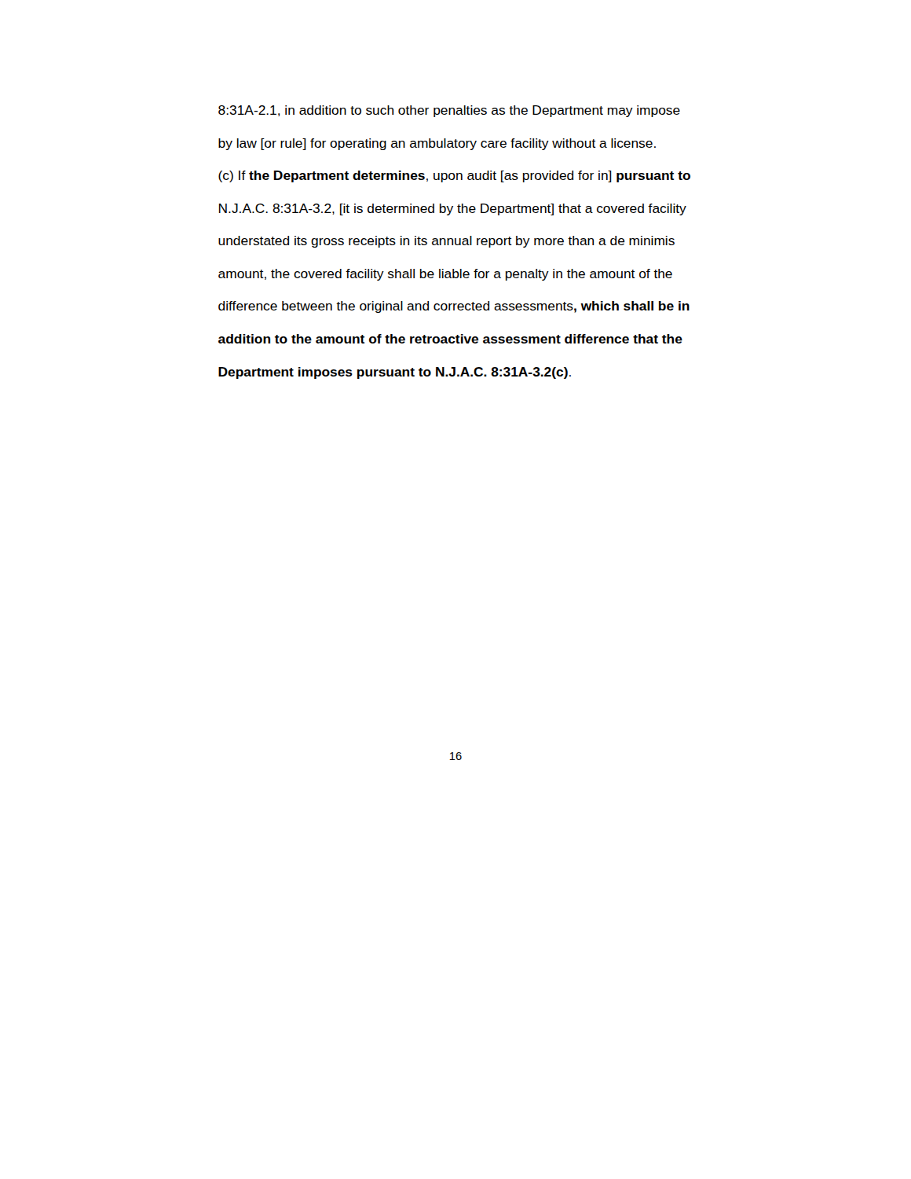8:31A-2.1, in addition to such other penalties as the Department may impose by law [or rule] for operating an ambulatory care facility without a license.
(c) If the Department determines, upon audit [as provided for in] pursuant to N.J.A.C. 8:31A-3.2, [it is determined by the Department] that a covered facility understated its gross receipts in its annual report by more than a de minimis amount, the covered facility shall be liable for a penalty in the amount of the difference between the original and corrected assessments, which shall be in addition to the amount of the retroactive assessment difference that the Department imposes pursuant to N.J.A.C. 8:31A-3.2(c).
16